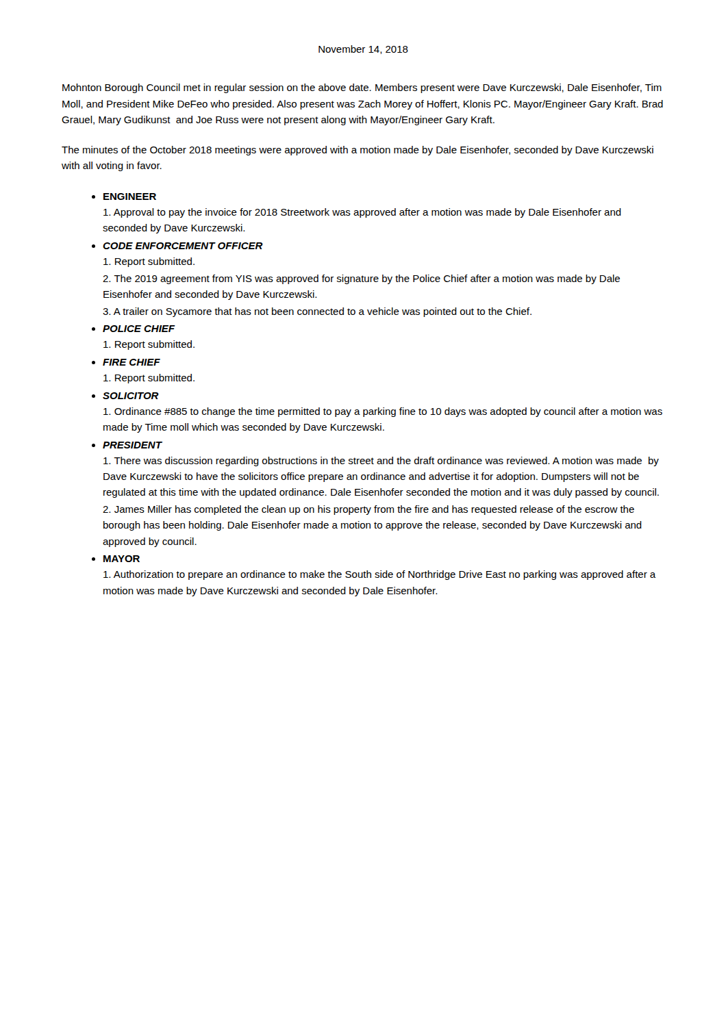November 14, 2018
Mohnton Borough Council met in regular session on the above date. Members present were Dave Kurczewski, Dale Eisenhofer, Tim Moll, and President Mike DeFeo who presided. Also present was Zach Morey of Hoffert, Klonis PC. Mayor/Engineer Gary Kraft. Brad Grauel, Mary Gudikunst and Joe Russ were not present along with Mayor/Engineer Gary Kraft.
The minutes of the October 2018 meetings were approved with a motion made by Dale Eisenhofer, seconded by Dave Kurczewski with all voting in favor.
ENGINEER
1. Approval to pay the invoice for 2018 Streetwork was approved after a motion was made by Dale Eisenhofer and seconded by Dave Kurczewski.
CODE ENFORCEMENT OFFICER
1. Report submitted.
2. The 2019 agreement from YIS was approved for signature by the Police Chief after a motion was made by Dale Eisenhofer and seconded by Dave Kurczewski.
3. A trailer on Sycamore that has not been connected to a vehicle was pointed out to the Chief.
POLICE CHIEF
1. Report submitted.
FIRE CHIEF
1. Report submitted.
SOLICITOR
1. Ordinance #885 to change the time permitted to pay a parking fine to 10 days was adopted by council after a motion was made by Time moll which was seconded by Dave Kurczewski.
PRESIDENT
1. There was discussion regarding obstructions in the street and the draft ordinance was reviewed. A motion was made by Dave Kurczewski to have the solicitors office prepare an ordinance and advertise it for adoption. Dumpsters will not be regulated at this time with the updated ordinance. Dale Eisenhofer seconded the motion and it was duly passed by council.
2. James Miller has completed the clean up on his property from the fire and has requested release of the escrow the borough has been holding. Dale Eisenhofer made a motion to approve the release, seconded by Dave Kurczewski and approved by council.
MAYOR
1. Authorization to prepare an ordinance to make the South side of Northridge Drive East no parking was approved after a motion was made by Dave Kurczewski and seconded by Dale Eisenhofer.